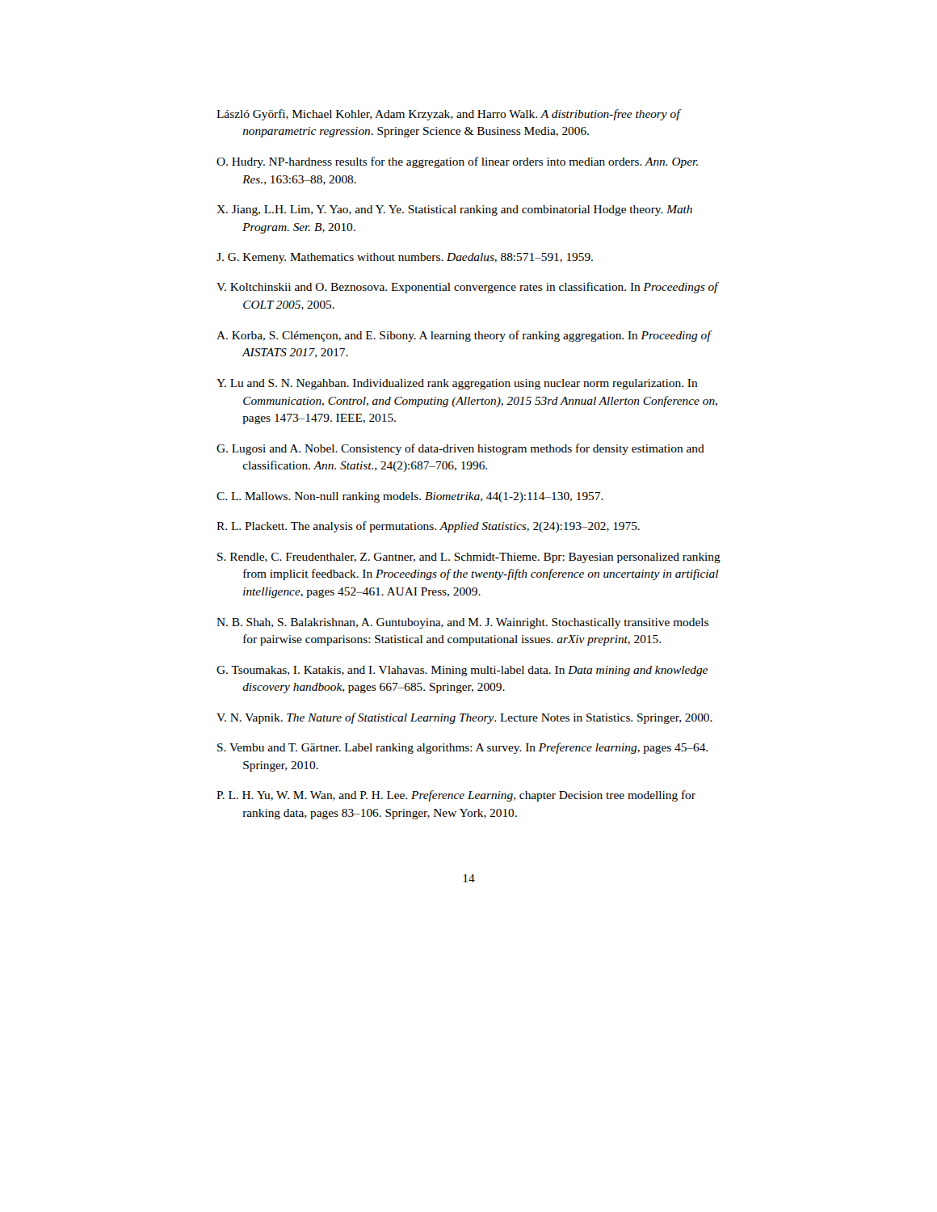László Györfi, Michael Kohler, Adam Krzyzak, and Harro Walk. A distribution-free theory of nonparametric regression. Springer Science & Business Media, 2006.
O. Hudry. NP-hardness results for the aggregation of linear orders into median orders. Ann. Oper. Res., 163:63–88, 2008.
X. Jiang, L.H. Lim, Y. Yao, and Y. Ye. Statistical ranking and combinatorial Hodge theory. Math Program. Ser. B, 2010.
J. G. Kemeny. Mathematics without numbers. Daedalus, 88:571–591, 1959.
V. Koltchinskii and O. Beznosova. Exponential convergence rates in classification. In Proceedings of COLT 2005, 2005.
A. Korba, S. Clémençon, and E. Sibony. A learning theory of ranking aggregation. In Proceeding of AISTATS 2017, 2017.
Y. Lu and S. N. Negahban. Individualized rank aggregation using nuclear norm regularization. In Communication, Control, and Computing (Allerton), 2015 53rd Annual Allerton Conference on, pages 1473–1479. IEEE, 2015.
G. Lugosi and A. Nobel. Consistency of data-driven histogram methods for density estimation and classification. Ann. Statist., 24(2):687–706, 1996.
C. L. Mallows. Non-null ranking models. Biometrika, 44(1-2):114–130, 1957.
R. L. Plackett. The analysis of permutations. Applied Statistics, 2(24):193–202, 1975.
S. Rendle, C. Freudenthaler, Z. Gantner, and L. Schmidt-Thieme. Bpr: Bayesian personalized ranking from implicit feedback. In Proceedings of the twenty-fifth conference on uncertainty in artificial intelligence, pages 452–461. AUAI Press, 2009.
N. B. Shah, S. Balakrishnan, A. Guntuboyina, and M. J. Wainright. Stochastically transitive models for pairwise comparisons: Statistical and computational issues. arXiv preprint, 2015.
G. Tsoumakas, I. Katakis, and I. Vlahavas. Mining multi-label data. In Data mining and knowledge discovery handbook, pages 667–685. Springer, 2009.
V. N. Vapnik. The Nature of Statistical Learning Theory. Lecture Notes in Statistics. Springer, 2000.
S. Vembu and T. Gärtner. Label ranking algorithms: A survey. In Preference learning, pages 45–64. Springer, 2010.
P. L. H. Yu, W. M. Wan, and P. H. Lee. Preference Learning, chapter Decision tree modelling for ranking data, pages 83–106. Springer, New York, 2010.
14